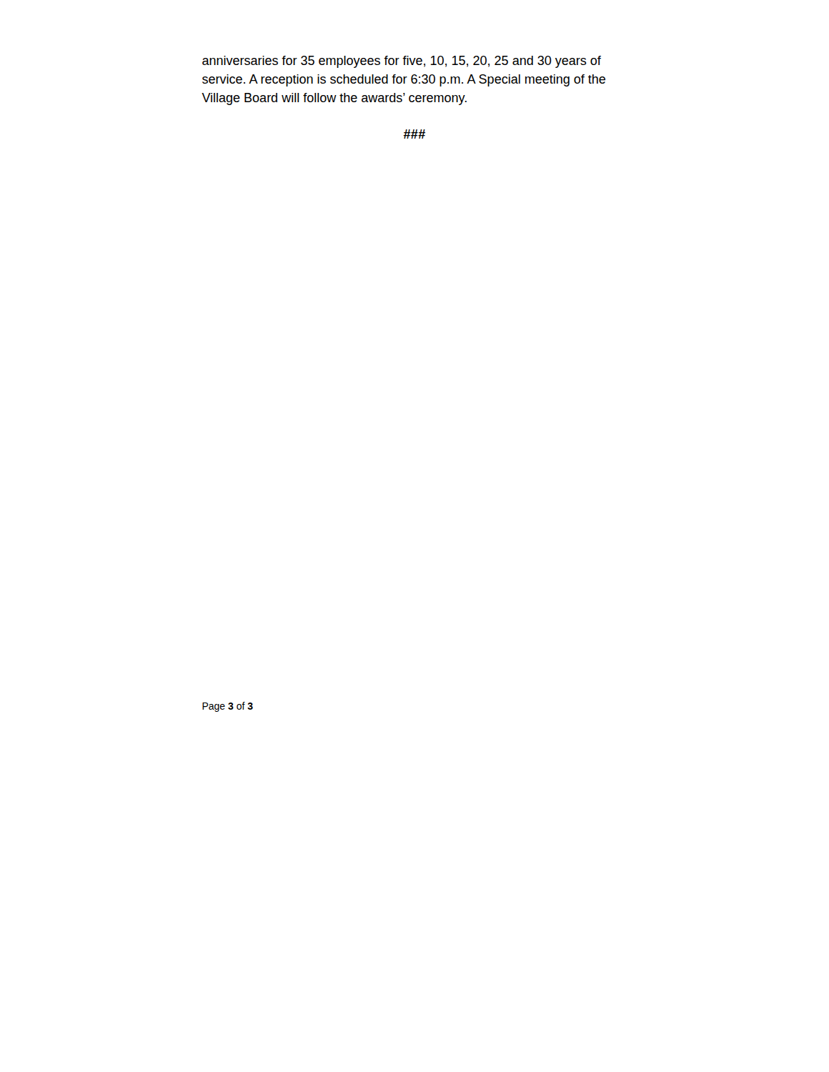anniversaries for 35 employees for five, 10, 15, 20, 25 and 30 years of service. A reception is scheduled for 6:30 p.m. A Special meeting of the Village Board will follow the awards’ ceremony.
###
Page 3 of 3